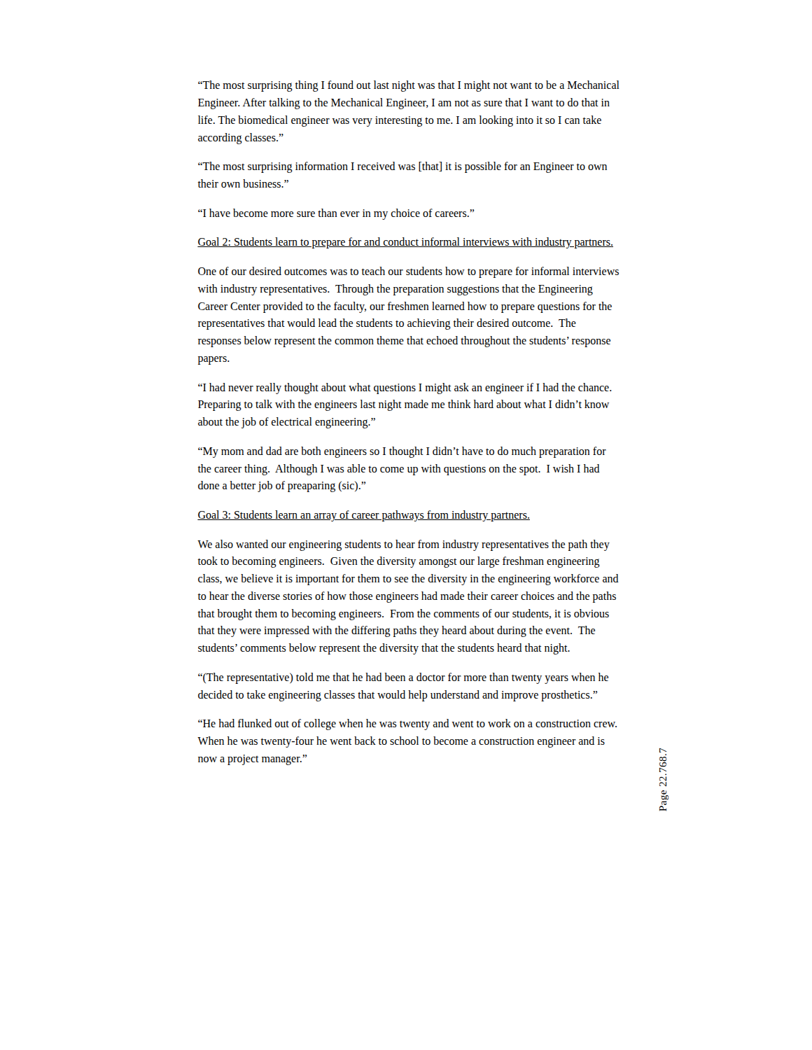“The most surprising thing I found out last night was that I might not want to be a Mechanical Engineer. After talking to the Mechanical Engineer, I am not as sure that I want to do that in life. The biomedical engineer was very interesting to me. I am looking into it so I can take according classes.”
“The most surprising information I received was [that] it is possible for an Engineer to own their own business.”
“I have become more sure than ever in my choice of careers.”
Goal 2: Students learn to prepare for and conduct informal interviews with industry partners.
One of our desired outcomes was to teach our students how to prepare for informal interviews with industry representatives. Through the preparation suggestions that the Engineering Career Center provided to the faculty, our freshmen learned how to prepare questions for the representatives that would lead the students to achieving their desired outcome. The responses below represent the common theme that echoed throughout the students’ response papers.
“I had never really thought about what questions I might ask an engineer if I had the chance. Preparing to talk with the engineers last night made me think hard about what I didn’t know about the job of electrical engineering.”
“My mom and dad are both engineers so I thought I didn’t have to do much preparation for the career thing. Although I was able to come up with questions on the spot. I wish I had done a better job of preaparing (sic).”
Goal 3: Students learn an array of career pathways from industry partners.
We also wanted our engineering students to hear from industry representatives the path they took to becoming engineers. Given the diversity amongst our large freshman engineering class, we believe it is important for them to see the diversity in the engineering workforce and to hear the diverse stories of how those engineers had made their career choices and the paths that brought them to becoming engineers. From the comments of our students, it is obvious that they were impressed with the differing paths they heard about during the event. The students’ comments below represent the diversity that the students heard that night.
“(The representative) told me that he had been a doctor for more than twenty years when he decided to take engineering classes that would help understand and improve prosthetics.”
“He had flunked out of college when he was twenty and went to work on a construction crew. When he was twenty-four he went back to school to become a construction engineer and is now a project manager.”
Page 22.768.7